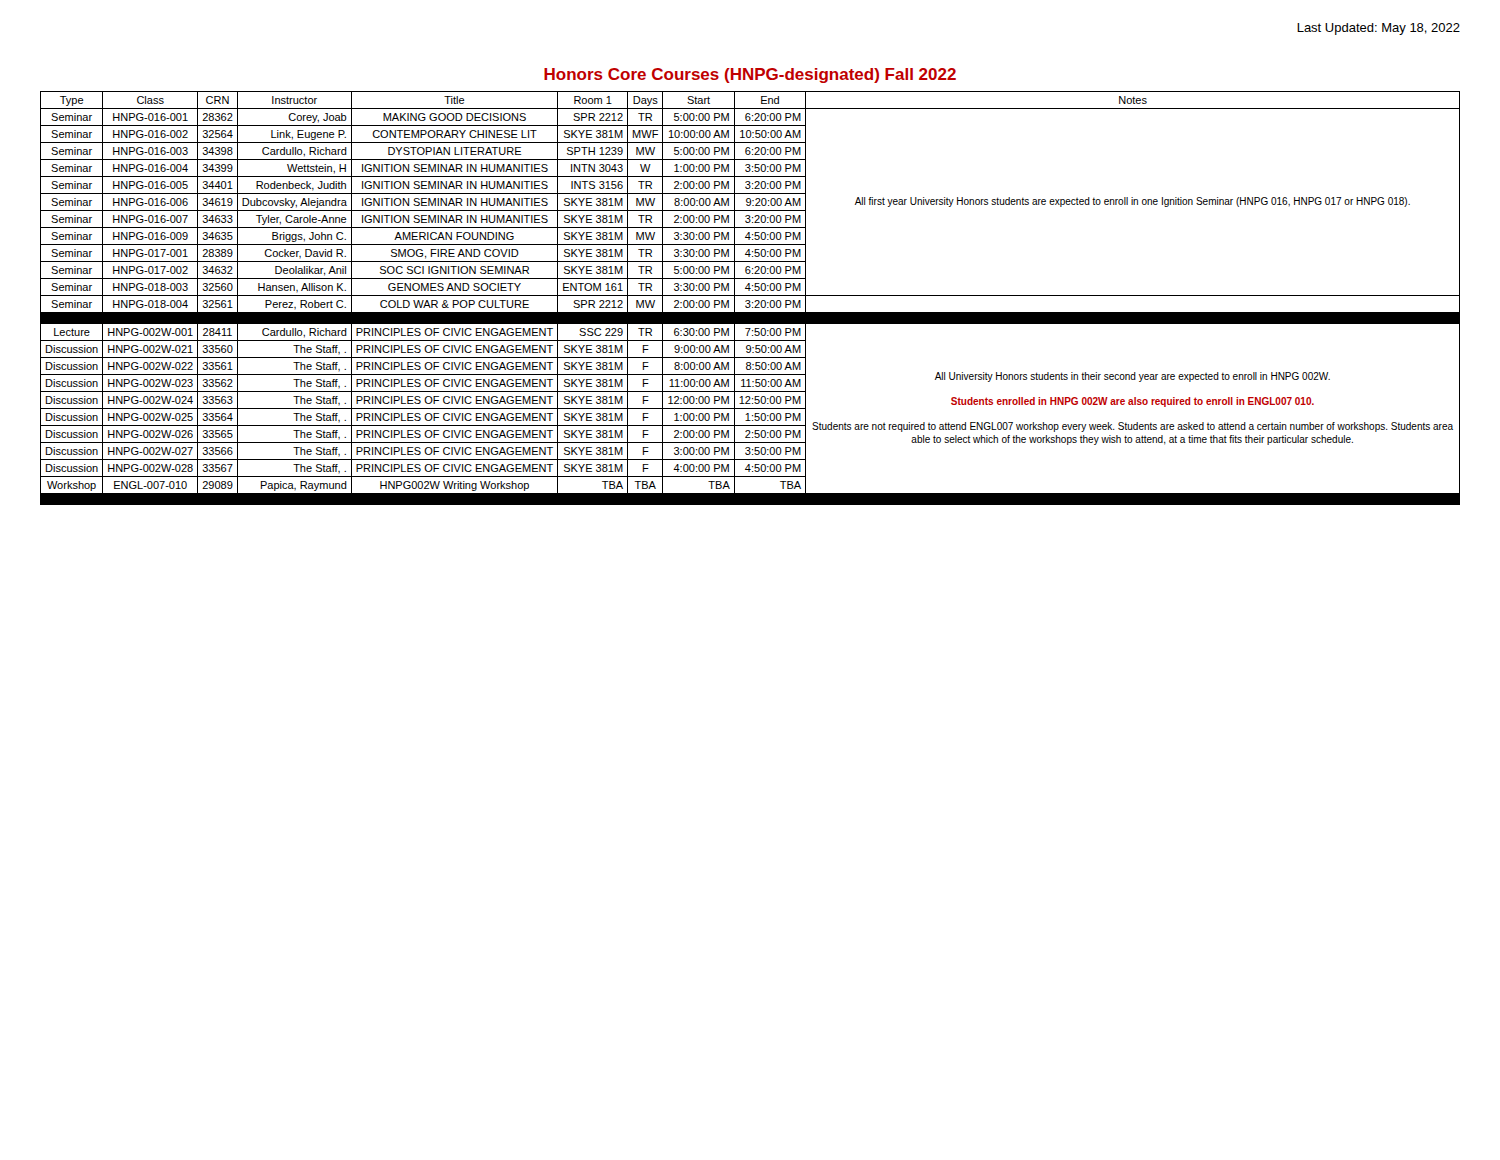Last Updated: May 18, 2022
Honors Core Courses (HNPG-designated) Fall 2022
| Type | Class | CRN | Instructor | Title | Room 1 | Days | Start | End | Notes |
| --- | --- | --- | --- | --- | --- | --- | --- | --- | --- |
| Seminar | HNPG-016-001 | 28362 | Corey, Joab | MAKING GOOD DECISIONS | SPR 2212 | TR | 5:00:00 PM | 6:20:00 PM | All first year University Honors students are expected to enroll in one Ignition Seminar (HNPG 016, HNPG 017 or HNPG 018). |
| Seminar | HNPG-016-002 | 32564 | Link, Eugene P. | CONTEMPORARY CHINESE LIT | SKYE 381M | MWF | 10:00:00 AM | 10:50:00 AM |
| Seminar | HNPG-016-003 | 34398 | Cardullo, Richard | DYSTOPIAN LITERATURE | SPTH 1239 | MW | 5:00:00 PM | 6:20:00 PM |
| Seminar | HNPG-016-004 | 34399 | Wettstein, H | IGNITION SEMINAR IN HUMANITIES | INTN 3043 | W | 1:00:00 PM | 3:50:00 PM |
| Seminar | HNPG-016-005 | 34401 | Rodenbeck, Judith | IGNITION SEMINAR IN HUMANITIES | INTS 3156 | TR | 2:00:00 PM | 3:20:00 PM |
| Seminar | HNPG-016-006 | 34619 | Dubcovsky, Alejandra | IGNITION SEMINAR IN HUMANITIES | SKYE 381M | MW | 8:00:00 AM | 9:20:00 AM |
| Seminar | HNPG-016-007 | 34633 | Tyler, Carole-Anne | IGNITION SEMINAR IN HUMANITIES | SKYE 381M | TR | 2:00:00 PM | 3:20:00 PM |
| Seminar | HNPG-016-009 | 34635 | Briggs, John C. | AMERICAN FOUNDING | SKYE 381M | MW | 3:30:00 PM | 4:50:00 PM |
| Seminar | HNPG-017-001 | 28389 | Cocker, David R. | SMOG, FIRE AND COVID | SKYE 381M | TR | 3:30:00 PM | 4:50:00 PM |
| Seminar | HNPG-017-002 | 34632 | Deolalikar, Anil | SOC SCI IGNITION SEMINAR | SKYE 381M | TR | 5:00:00 PM | 6:20:00 PM |
| Seminar | HNPG-018-003 | 32560 | Hansen, Allison K. | GENOMES AND SOCIETY | ENTOM 161 | TR | 3:30:00 PM | 4:50:00 PM |
| Seminar | HNPG-018-004 | 32561 | Perez, Robert C. | COLD WAR & POP CULTURE | SPR 2212 | MW | 2:00:00 PM | 3:20:00 PM | |
| Lecture | HNPG-002W-001 | 28411 | Cardullo, Richard | PRINCIPLES OF CIVIC ENGAGEMENT | SSC 229 | TR | 6:30:00 PM | 7:50:00 PM | All University Honors students in their second year are expected to enroll in HNPG 002W. Students enrolled in HNPG 002W are also required to enroll in ENGL007 010. Students are not required to attend ENGL007 workshop every week. Students are asked to attend a certain number of workshops. Students area able to select which of the workshops they wish to attend, at a time that fits their particular schedule. |
| Discussion | HNPG-002W-021 | 33560 | The Staff, . | PRINCIPLES OF CIVIC ENGAGEMENT | SKYE 381M | F | 9:00:00 AM | 9:50:00 AM |
| Discussion | HNPG-002W-022 | 33561 | The Staff, . | PRINCIPLES OF CIVIC ENGAGEMENT | SKYE 381M | F | 8:00:00 AM | 8:50:00 AM |
| Discussion | HNPG-002W-023 | 33562 | The Staff, . | PRINCIPLES OF CIVIC ENGAGEMENT | SKYE 381M | F | 11:00:00 AM | 11:50:00 AM |
| Discussion | HNPG-002W-024 | 33563 | The Staff, . | PRINCIPLES OF CIVIC ENGAGEMENT | SKYE 381M | F | 12:00:00 PM | 12:50:00 PM |
| Discussion | HNPG-002W-025 | 33564 | The Staff, . | PRINCIPLES OF CIVIC ENGAGEMENT | SKYE 381M | F | 1:00:00 PM | 1:50:00 PM |
| Discussion | HNPG-002W-026 | 33565 | The Staff, . | PRINCIPLES OF CIVIC ENGAGEMENT | SKYE 381M | F | 2:00:00 PM | 2:50:00 PM |
| Discussion | HNPG-002W-027 | 33566 | The Staff, . | PRINCIPLES OF CIVIC ENGAGEMENT | SKYE 381M | F | 3:00:00 PM | 3:50:00 PM |
| Discussion | HNPG-002W-028 | 33567 | The Staff, . | PRINCIPLES OF CIVIC ENGAGEMENT | SKYE 381M | F | 4:00:00 PM | 4:50:00 PM |
| Workshop | ENGL-007-010 | 29089 | Papica, Raymund | HNPG002W Writing Workshop | TBA | TBA | TBA | TBA |